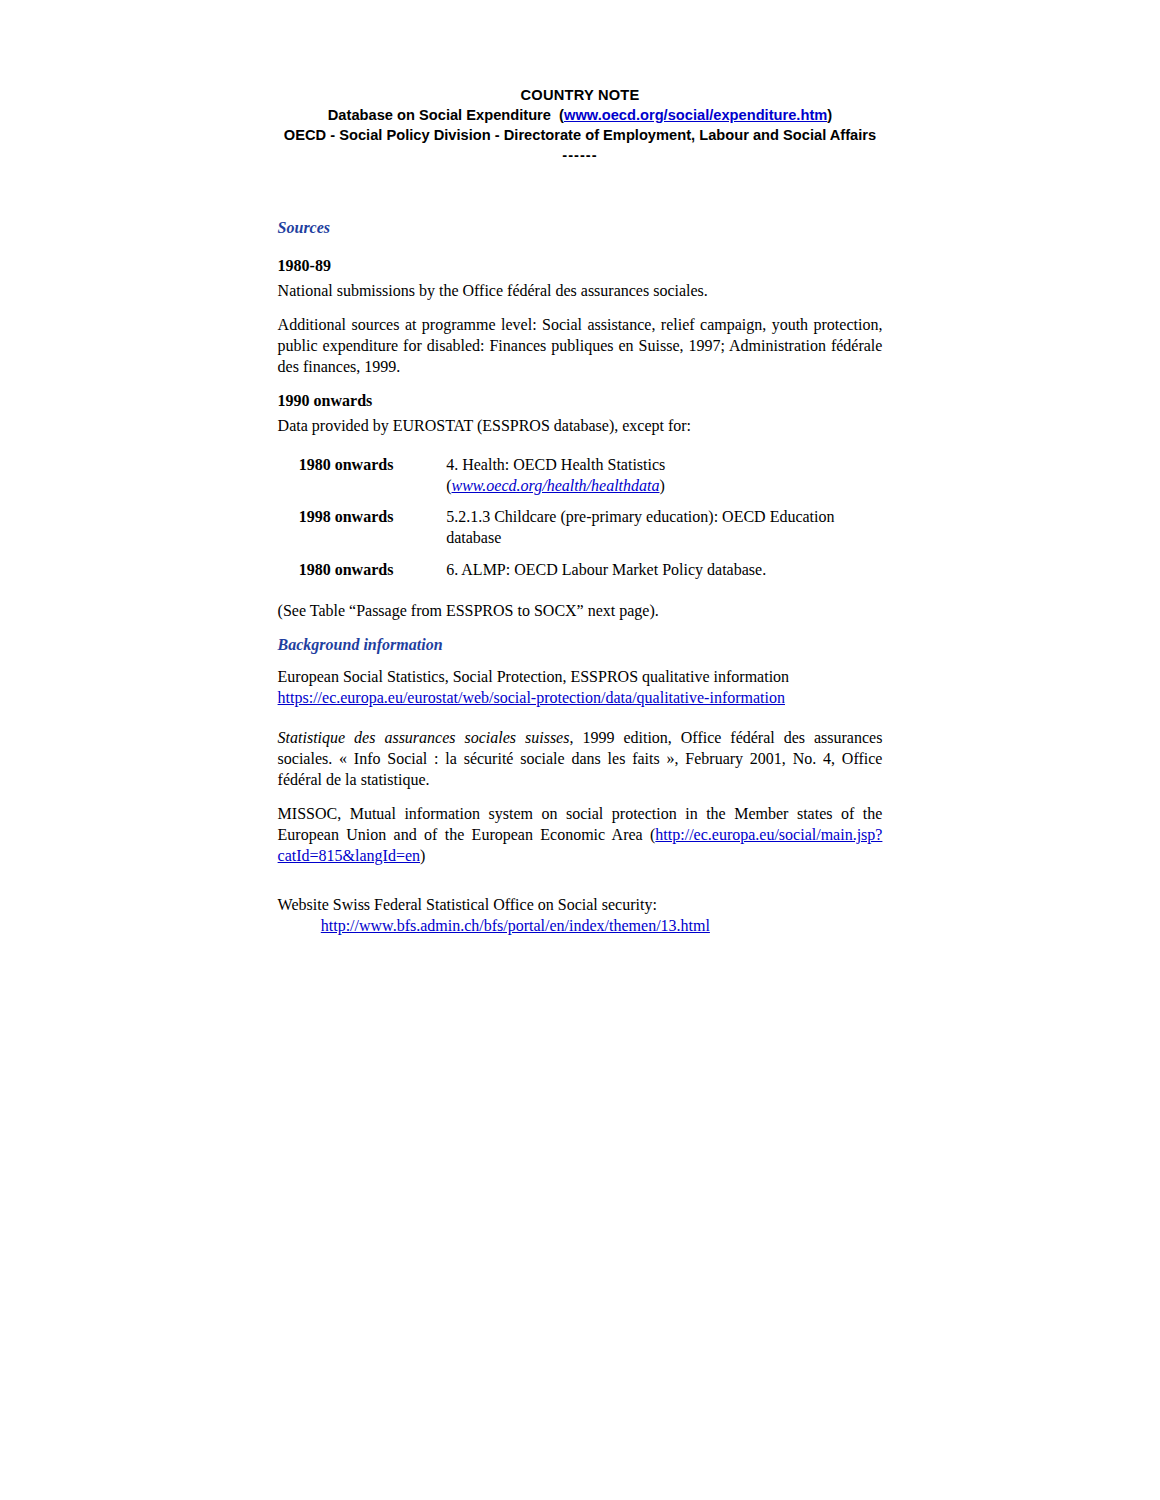COUNTRY NOTE
Database on Social Expenditure (www.oecd.org/social/expenditure.htm)
OECD - Social Policy Division - Directorate of Employment, Labour and Social Affairs
------
Sources
1980-89
National submissions by the Office fédéral des assurances sociales.
Additional sources at programme level: Social assistance, relief campaign, youth protection, public expenditure for disabled: Finances publiques en Suisse, 1997; Administration fédérale des finances, 1999.
1990 onwards
Data provided by EUROSTAT (ESSPROS database), except for:
| 1980 onwards | 4. Health: OECD Health Statistics ( www.oecd.org/health/healthdata ) |
| 1998 onwards | 5.2.1.3 Childcare (pre-primary education): OECD Education database |
| 1980 onwards | 6. ALMP: OECD Labour Market Policy database. |
(See Table “Passage from ESSPROS to SOCX” next page).
Background information
European Social Statistics, Social Protection, ESSPROS qualitative information
https://ec.europa.eu/eurostat/web/social-protection/data/qualitative-information
Statistique des assurances sociales suisses, 1999 edition, Office fédéral des assurances sociales. « Info Social : la sécurité sociale dans les faits », February 2001, No. 4, Office fédéral de la statistique.
MISSOC, Mutual information system on social protection in the Member states of the European Union and of the European Economic Area (http://ec.europa.eu/social/main.jsp?catId=815&langId=en)
Website Swiss Federal Statistical Office on Social security:
http://www.bfs.admin.ch/bfs/portal/en/index/themen/13.html